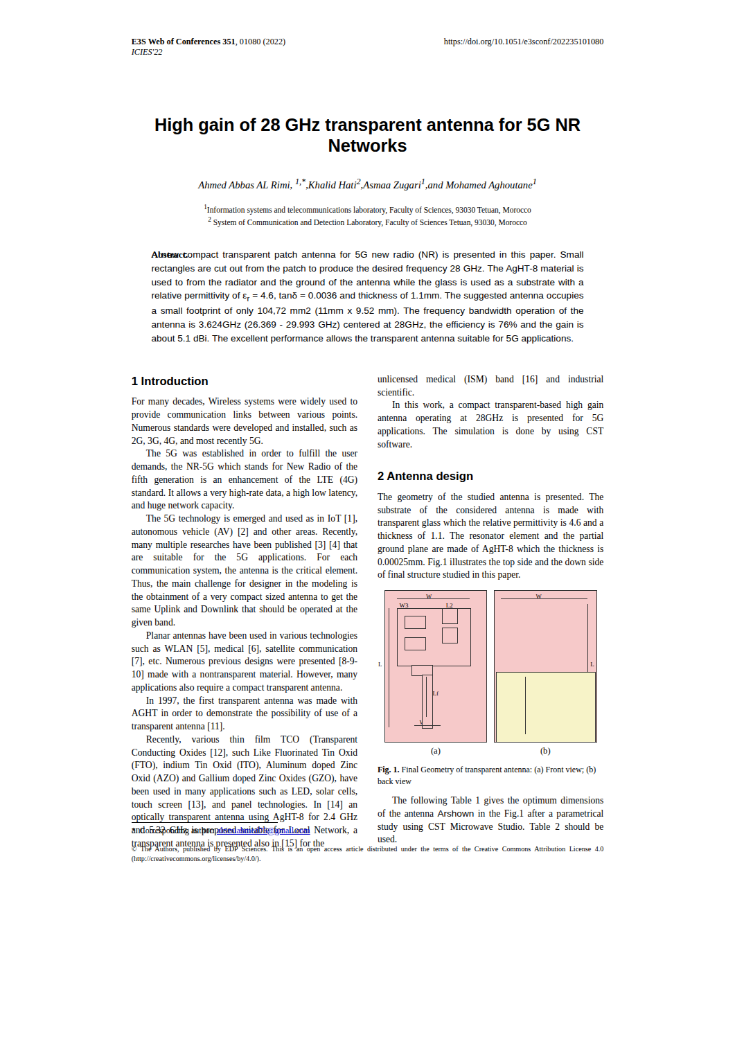E3S Web of Conferences 351, 01080 (2022)
ICIES'22
https://doi.org/10.1051/e3sconf/202235101080
High gain of 28 GHz transparent antenna for 5G NR Networks
Ahmed Abbas AL Rimi, 1,*,Khalid Hati2,Asmaa Zugari1,and Mohamed Aghoutane1
1Information systems and telecommunications laboratory, Faculty of Sciences, 93030 Tetuan, Morocco
2 System of Communication and Detection Laboratory, Faculty of Sciences Tetuan, 93030, Morocco
Abstract. A new compact transparent patch antenna for 5G new radio (NR) is presented in this paper. Small rectangles are cut out from the patch to produce the desired frequency 28 GHz. The AgHT-8 material is used to from the radiator and the ground of the antenna while the glass is used as a substrate with a relative permittivity of εr = 4.6, tanδ = 0.0036 and thickness of 1.1mm. The suggested antenna occupies a small footprint of only 104,72 mm2 (11mm x 9.52 mm). The frequency bandwidth operation of the antenna is 3.624GHz (26.369 - 29.993 GHz) centered at 28GHz, the efficiency is 76% and the gain is about 5.1 dBi. The excellent performance allows the transparent antenna suitable for 5G applications.
1 Introduction
For many decades, Wireless systems were widely used to provide communication links between various points. Numerous standards were developed and installed, such as 2G, 3G, 4G, and most recently 5G.
The 5G was established in order to fulfill the user demands, the NR-5G which stands for New Radio of the fifth generation is an enhancement of the LTE (4G) standard. It allows a very high-rate data, a high low latency, and huge network capacity.
The 5G technology is emerged and used as in IoT [1], autonomous vehicle (AV) [2] and other areas. Recently, many multiple researches have been published [3] [4] that are suitable for the 5G applications. For each communication system, the antenna is the critical element. Thus, the main challenge for designer in the modeling is the obtainment of a very compact sized antenna to get the same Uplink and Downlink that should be operated at the given band.
Planar antennas have been used in various technologies such as WLAN [5], medical [6], satellite communication [7], etc. Numerous previous designs were presented [8-9-10] made with a nontransparent material. However, many applications also require a compact transparent antenna.
In 1997, the first transparent antenna was made with AGHT in order to demonstrate the possibility of use of a transparent antenna [11].
Recently, various thin film TCO (Transparent Conducting Oxides [12], such Like Fluorinated Tin Oxid (FTO), indium Tin Oxid (ITO), Aluminum doped Zinc Oxid (AZO) and Gallium doped Zinc Oxides (GZO), have been used in many applications such as LED, solar cells, touch screen [13], and panel technologies. In [14] an optically transparent antenna using AgHT-8 for 2.4 GHz and 5.32 GHz is proposed suitable for Local Network, a transparent antenna is presented also in [15] for the
unlicensed medical (ISM) band [16] and industrial scientific.
In this work, a compact transparent-based high gain antenna operating at 28GHz is presented for 5G applications. The simulation is done by using CST software.
2 Antenna design
The geometry of the studied antenna is presented. The substrate of the considered antenna is made with transparent glass which the relative permittivity is 4.6 and a thickness of 1.1. The resonator element and the partial ground plane are made of AgHT-8 which the thickness is 0.00025mm. Fig.1 illustrates the top side and the down side of final structure studied in this paper.
W
L
W3
L2
W1
L2
L1
L2
L1
L1
W2
W1
Lf
Wf
W
L
Wg
(a) (b)
Fig. 1. Final Geometry of transparent antenna: (a) Front view; (b) back view
The following Table 1 gives the optimum dimensions of the antenna Arshown in the Fig.1 after a parametrical study using CST Microwave Studio. Table 2 should be used.
* Corresponding author: alrimiahmed75@gmail.com
© The Authors, published by EDP Sciences. This is an open access article distributed under the terms of the Creative Commons Attribution License 4.0 (http://creativecommons.org/licenses/by/4.0/).